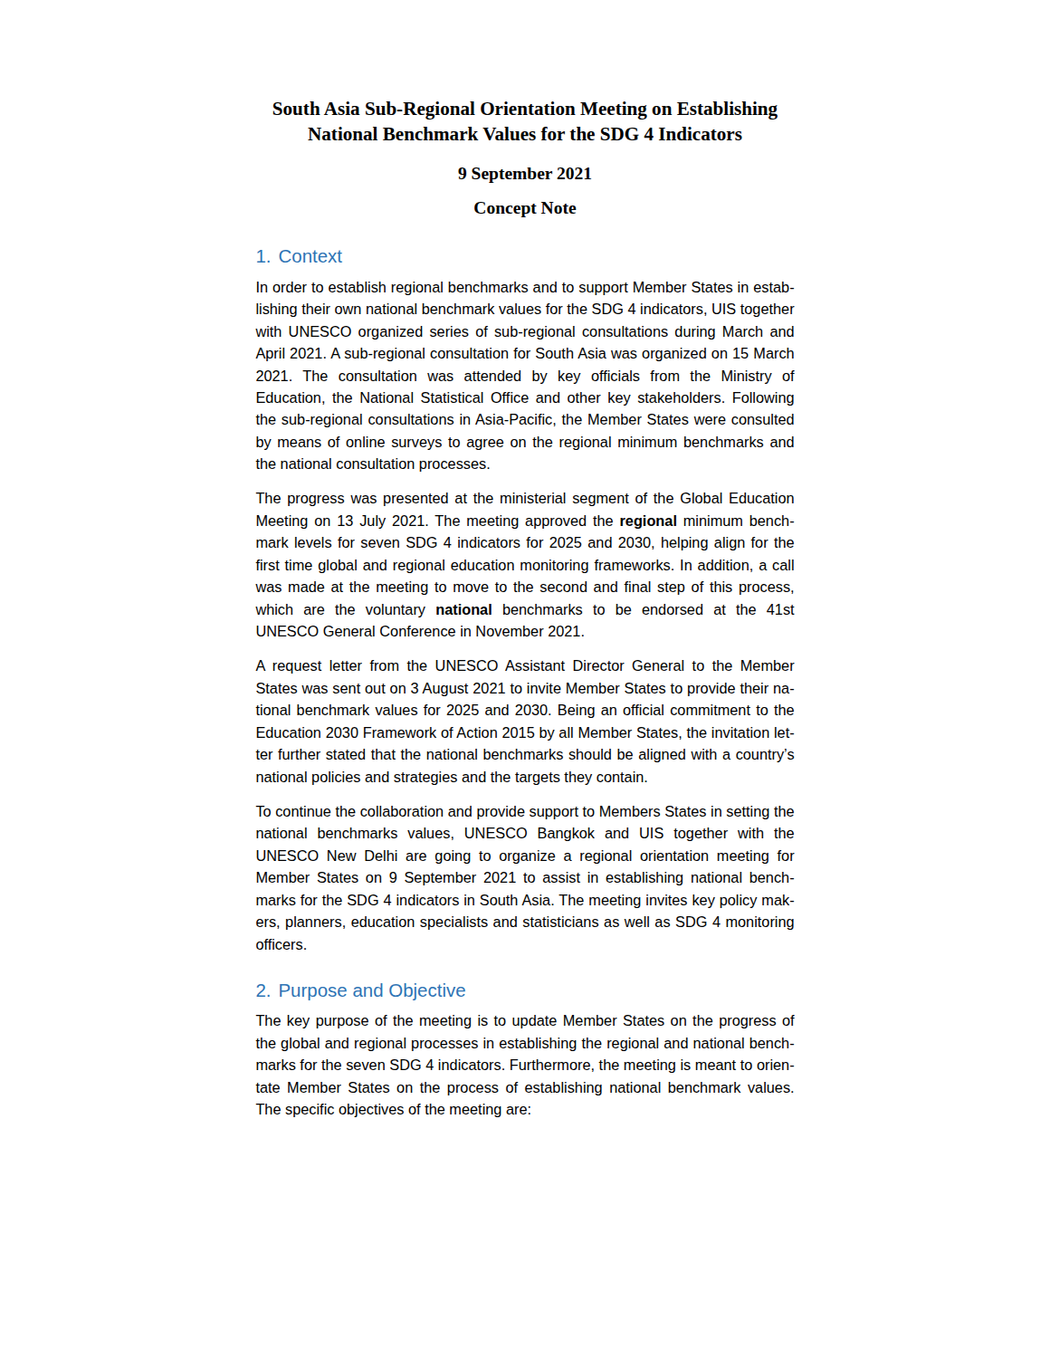South Asia Sub-Regional Orientation Meeting on Establishing
National Benchmark Values for the SDG 4 Indicators
9 September 2021
Concept Note
1. Context
In order to establish regional benchmarks and to support Member States in establishing their own national benchmark values for the SDG 4 indicators, UIS together with UNESCO organized series of sub-regional consultations during March and April 2021. A sub-regional consultation for South Asia was organized on 15 March 2021. The consultation was attended by key officials from the Ministry of Education, the National Statistical Office and other key stakeholders. Following the sub-regional consultations in Asia-Pacific, the Member States were consulted by means of online surveys to agree on the regional minimum benchmarks and the national consultation processes.
The progress was presented at the ministerial segment of the Global Education Meeting on 13 July 2021. The meeting approved the regional minimum benchmark levels for seven SDG 4 indicators for 2025 and 2030, helping align for the first time global and regional education monitoring frameworks. In addition, a call was made at the meeting to move to the second and final step of this process, which are the voluntary national benchmarks to be endorsed at the 41st UNESCO General Conference in November 2021.
A request letter from the UNESCO Assistant Director General to the Member States was sent out on 3 August 2021 to invite Member States to provide their national benchmark values for 2025 and 2030. Being an official commitment to the Education 2030 Framework of Action 2015 by all Member States, the invitation letter further stated that the national benchmarks should be aligned with a country’s national policies and strategies and the targets they contain.
To continue the collaboration and provide support to Members States in setting the national benchmarks values, UNESCO Bangkok and UIS together with the UNESCO New Delhi are going to organize a regional orientation meeting for Member States on 9 September 2021 to assist in establishing national benchmarks for the SDG 4 indicators in South Asia. The meeting invites key policy makers, planners, education specialists and statisticians as well as SDG 4 monitoring officers.
2. Purpose and Objective
The key purpose of the meeting is to update Member States on the progress of the global and regional processes in establishing the regional and national benchmarks for the seven SDG 4 indicators. Furthermore, the meeting is meant to orientate Member States on the process of establishing national benchmark values. The specific objectives of the meeting are: